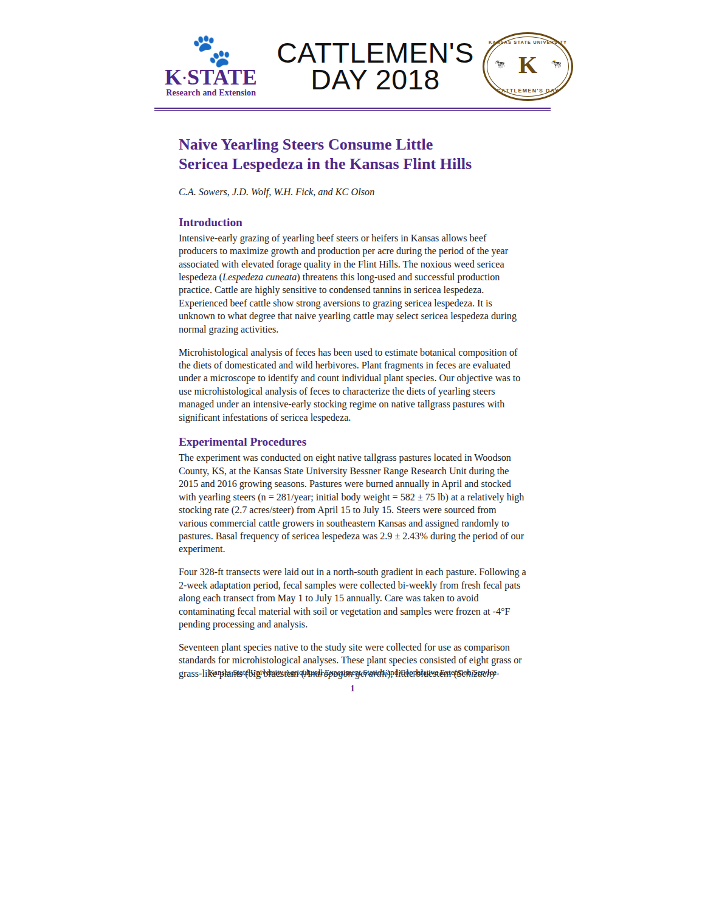🐾
K·STATE
Research and Extension
Cattlemen's Day 2018
Kansas State University
🐄
K
🐄
Cattlemen's Day
Naive Yearling Steers Consume Little
Sericea Lespedeza in the Kansas Flint Hills
C.A. Sowers, J.D. Wolf, W.H. Fick, and KC Olson
Introduction
Intensive-early grazing of yearling beef steers or heifers in Kansas allows beef producers to maximize growth and production per acre during the period of the year associated with elevated forage quality in the Flint Hills. The noxious weed sericea lespedeza (Lespedeza cuneata) threatens this long-used and successful production practice. Cattle are highly sensitive to condensed tannins in sericea lespedeza. Experienced beef cattle show strong aversions to grazing sericea lespedeza. It is unknown to what degree that naive yearling cattle may select sericea lespedeza during normal grazing activities.
Microhistological analysis of feces has been used to estimate botanical composition of the diets of domesticated and wild herbivores. Plant fragments in feces are evaluated under a microscope to identify and count individual plant species. Our objective was to use microhistological analysis of feces to characterize the diets of yearling steers managed under an intensive-early stocking regime on native tallgrass pastures with significant infestations of sericea lespedeza.
Experimental Procedures
The experiment was conducted on eight native tallgrass pastures located in Woodson County, KS, at the Kansas State University Bessner Range Research Unit during the 2015 and 2016 growing seasons. Pastures were burned annually in April and stocked with yearling steers (n = 281/year; initial body weight = 582 ± 75 lb) at a relatively high stocking rate (2.7 acres/steer) from April 15 to July 15. Steers were sourced from various commercial cattle growers in southeastern Kansas and assigned randomly to pastures. Basal frequency of sericea lespedeza was 2.9 ± 2.43% during the period of our experiment.
Four 328-ft transects were laid out in a north-south gradient in each pasture. Following a 2-week adaptation period, fecal samples were collected bi-weekly from fresh fecal pats along each transect from May 1 to July 15 annually. Care was taken to avoid contaminating fecal material with soil or vegetation and samples were frozen at -4°F pending processing and analysis.
Seventeen plant species native to the study site were collected for use as comparison standards for microhistological analyses. These plant species consisted of eight grass or grass-like plants (big bluestem (Andropogon gerardii), little bluestem (Schizachy-
Kansas State University Agricultural Experiment Station and Cooperative Extension Service
1